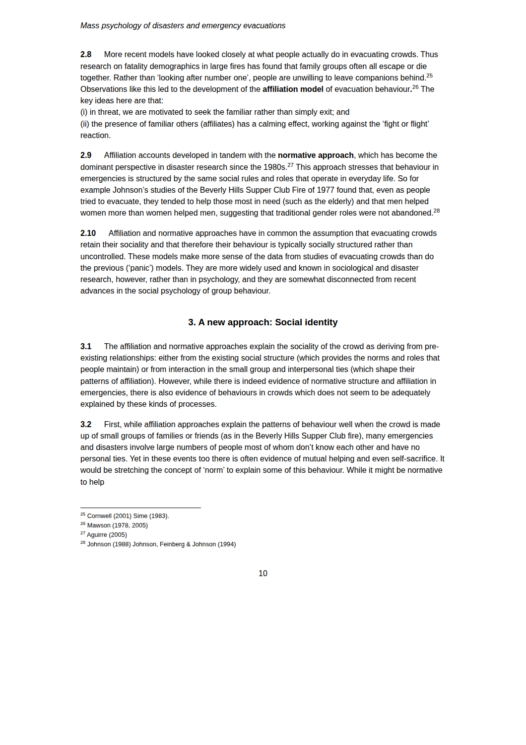Mass psychology of disasters and emergency evacuations
2.8 More recent models have looked closely at what people actually do in evacuating crowds. Thus research on fatality demographics in large fires has found that family groups often all escape or die together. Rather than ‘looking after number one’, people are unwilling to leave companions behind.25 Observations like this led to the development of the affiliation model of evacuation behaviour.26 The key ideas here are that:
(i) in threat, we are motivated to seek the familiar rather than simply exit; and
(ii) the presence of familiar others (affiliates) has a calming effect, working against the ‘fight or flight’ reaction.
2.9 Affiliation accounts developed in tandem with the normative approach, which has become the dominant perspective in disaster research since the 1980s.27 This approach stresses that behaviour in emergencies is structured by the same social rules and roles that operate in everyday life. So for example Johnson’s studies of the Beverly Hills Supper Club Fire of 1977 found that, even as people tried to evacuate, they tended to help those most in need (such as the elderly) and that men helped women more than women helped men, suggesting that traditional gender roles were not abandoned.28
2.10 Affiliation and normative approaches have in common the assumption that evacuating crowds retain their sociality and that therefore their behaviour is typically socially structured rather than uncontrolled. These models make more sense of the data from studies of evacuating crowds than do the previous (‘panic’) models. They are more widely used and known in sociological and disaster research, however, rather than in psychology, and they are somewhat disconnected from recent advances in the social psychology of group behaviour.
3. A new approach: Social identity
3.1 The affiliation and normative approaches explain the sociality of the crowd as deriving from pre-existing relationships: either from the existing social structure (which provides the norms and roles that people maintain) or from interaction in the small group and interpersonal ties (which shape their patterns of affiliation). However, while there is indeed evidence of normative structure and affiliation in emergencies, there is also evidence of behaviours in crowds which does not seem to be adequately explained by these kinds of processes.
3.2 First, while affiliation approaches explain the patterns of behaviour well when the crowd is made up of small groups of families or friends (as in the Beverly Hills Supper Club fire), many emergencies and disasters involve large numbers of people most of whom don’t know each other and have no personal ties. Yet in these events too there is often evidence of mutual helping and even self-sacrifice. It would be stretching the concept of ‘norm’ to explain some of this behaviour. While it might be normative to help
25 Cornwell (2001) Sime (1983).
26 Mawson (1978, 2005)
27 Aguirre (2005)
28 Johnson (1988) Johnson, Feinberg & Johnson (1994)
10